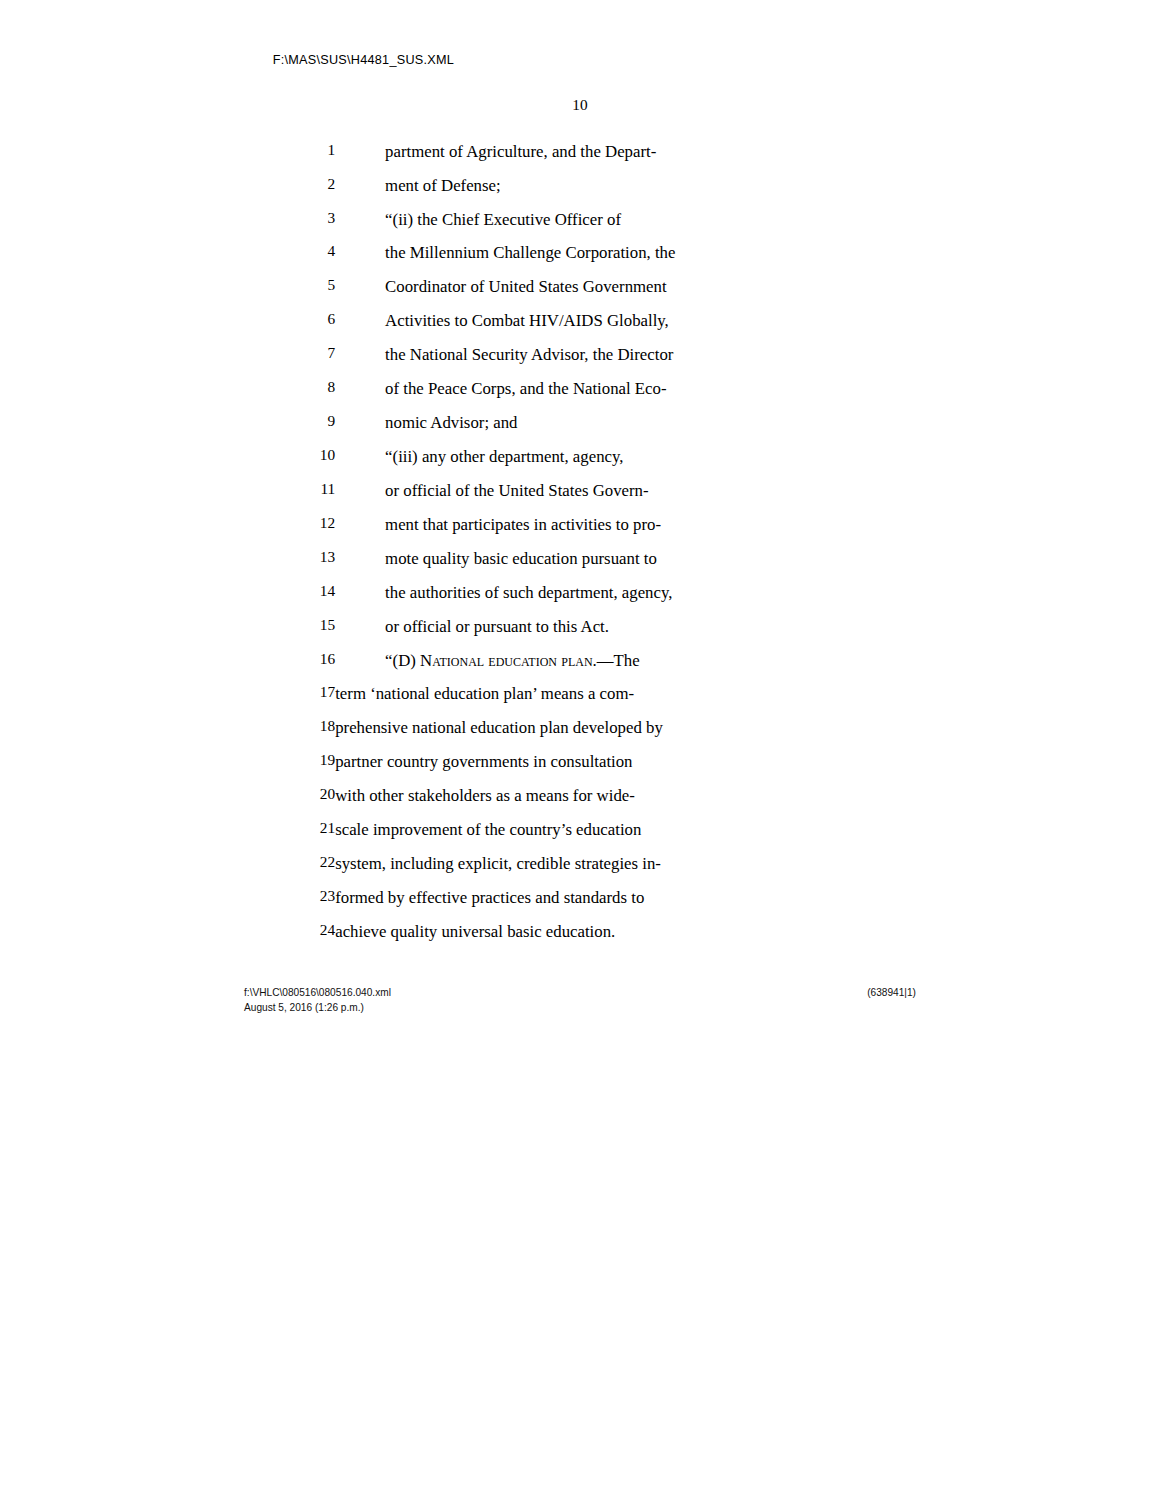F:\MAS\SUS\H4481_SUS.XML
10
| 1 | partment of Agriculture, and the Depart- |
| 2 | ment of Defense; |
| 3 | “(ii) the Chief Executive Officer of |
| 4 | the Millennium Challenge Corporation, the |
| 5 | Coordinator of United States Government |
| 6 | Activities to Combat HIV/AIDS Globally, |
| 7 | the National Security Advisor, the Director |
| 8 | of the Peace Corps, and the National Eco- |
| 9 | nomic Advisor; and |
| 10 | “(iii) any other department, agency, |
| 11 | or official of the United States Govern- |
| 12 | ment that participates in activities to pro- |
| 13 | mote quality basic education pursuant to |
| 14 | the authorities of such department, agency, |
| 15 | or official or pursuant to this Act. |
| 16 | “(D) National education plan. —The |
| 17 | term ‘national education plan’ means a com- |
| 18 | prehensive national education plan developed by |
| 19 | partner country governments in consultation |
| 20 | with other stakeholders as a means for wide- |
| 21 | scale improvement of the country’s education |
| 22 | system, including explicit, credible strategies in- |
| 23 | formed by effective practices and standards to |
| 24 | achieve quality universal basic education. |
f:\VHLC\080516\080516.040.xml
August 5, 2016 (1:26 p.m.)
(638941|1)